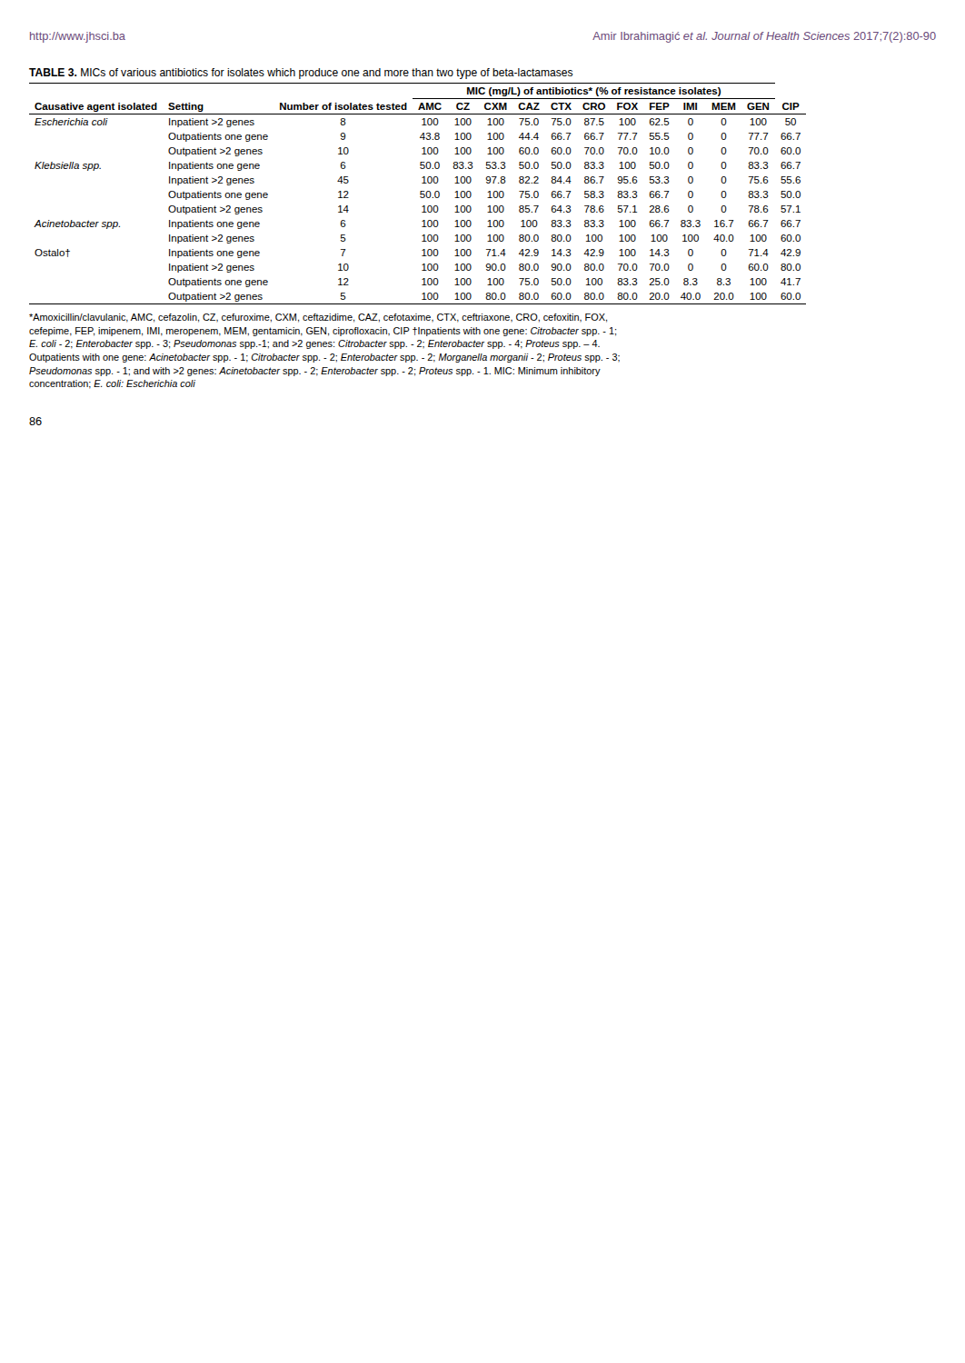http://www.jhsci.ba
Amir Ibrahimagić et al. Journal of Health Sciences 2017;7(2):80-90
TABLE 3. MICs of various antibiotics for isolates which produce one and more than two type of beta-lactamases
| Causative agent isolated | Setting | Number of isolates tested | MIC (mg/L) of antibiotics* (% of resistance isolates) |
| --- | --- | --- | --- |
| AMC | CZ | CXM | CAZ | CTX | CRO | FOX | FEP | IMI | MEM | GEN | CIP |
| Escherichia coli | Inpatient >2 genes | 8 | 100 | 100 | 100 | 75.0 | 75.0 | 87.5 | 100 | 62.5 | 0 | 0 | 100 | 50 |
| | Outpatients one gene | 9 | 43.8 | 100 | 100 | 44.4 | 66.7 | 66.7 | 77.7 | 55.5 | 0 | 0 | 77.7 | 66.7 |
| | Outpatient >2 genes | 10 | 100 | 100 | 100 | 60.0 | 60.0 | 70.0 | 70.0 | 10.0 | 0 | 0 | 70.0 | 60.0 |
| Klebsiella spp. | Inpatients one gene | 6 | 50.0 | 83.3 | 53.3 | 50.0 | 50.0 | 83.3 | 100 | 50.0 | 0 | 0 | 83.3 | 66.7 |
| | Inpatient >2 genes | 45 | 100 | 100 | 97.8 | 82.2 | 84.4 | 86.7 | 95.6 | 53.3 | 0 | 0 | 75.6 | 55.6 |
| | Outpatients one gene | 12 | 50.0 | 100 | 100 | 75.0 | 66.7 | 58.3 | 83.3 | 66.7 | 0 | 0 | 83.3 | 50.0 |
| | Outpatient >2 genes | 14 | 100 | 100 | 100 | 85.7 | 64.3 | 78.6 | 57.1 | 28.6 | 0 | 0 | 78.6 | 57.1 |
| Acinetobacter spp. | Inpatients one gene | 6 | 100 | 100 | 100 | 100 | 83.3 | 83.3 | 100 | 66.7 | 83.3 | 16.7 | 66.7 | 66.7 |
| | Inpatient >2 genes | 5 | 100 | 100 | 100 | 80.0 | 80.0 | 100 | 100 | 100 | 100 | 40.0 | 100 | 60.0 |
| Ostalo† | Inpatients one gene | 7 | 100 | 100 | 71.4 | 42.9 | 14.3 | 42.9 | 100 | 14.3 | 0 | 0 | 71.4 | 42.9 |
| | Inpatient >2 genes | 10 | 100 | 100 | 90.0 | 80.0 | 90.0 | 80.0 | 70.0 | 70.0 | 0 | 0 | 60.0 | 80.0 |
| | Outpatients one gene | 12 | 100 | 100 | 100 | 75.0 | 50.0 | 100 | 83.3 | 25.0 | 8.3 | 8.3 | 100 | 41.7 |
| | Outpatient >2 genes | 5 | 100 | 100 | 80.0 | 80.0 | 60.0 | 80.0 | 80.0 | 20.0 | 40.0 | 20.0 | 100 | 60.0 |
*Amoxicillin/clavulanic, AMC, cefazolin, CZ, cefuroxime, CXM, ceftazidime, CAZ, cefotaxime, CTX, ceftriaxone, CRO, cefoxitin, FOX, cefepime, FEP, imipenem, IMI, meropenem, MEM, gentamicin, GEN, ciprofloxacin, CIP †Inpatients with one gene: Citrobacter spp. - 1; E. coli - 2; Enterobacter spp. - 3; Pseudomonas spp.-1; and >2 genes: Citrobacter spp. - 2; Enterobacter spp. - 4; Proteus spp. – 4. Outpatients with one gene: Acinetobacter spp. - 1; Citrobacter spp. - 2; Enterobacter spp. - 2; Morganella morganii - 2; Proteus spp. - 3; Pseudomonas spp. - 1; and with >2 genes: Acinetobacter spp. - 2; Enterobacter spp. - 2; Proteus spp. - 1. MIC: Minimum inhibitory concentration; E. coli: Escherichia coli
86